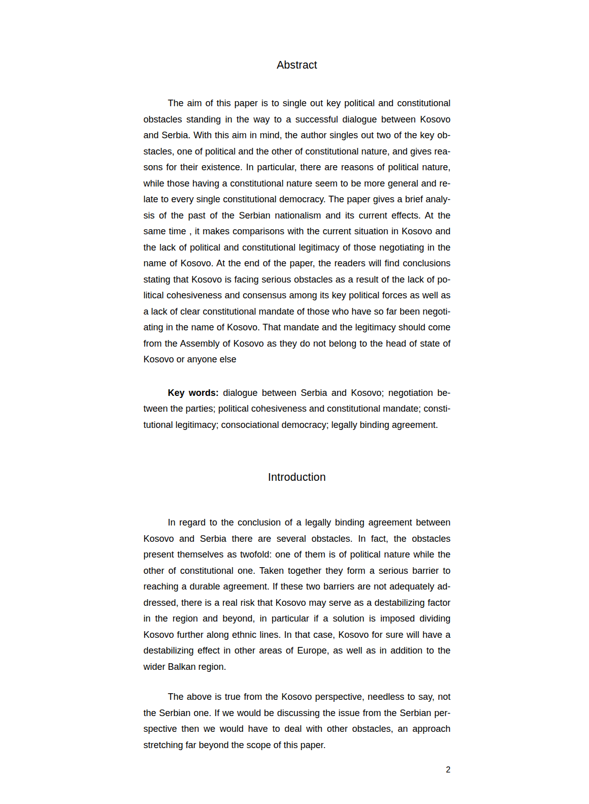Abstract
The aim of this paper is to single out key political and constitutional obstacles standing in the way to a successful dialogue between Kosovo and Serbia. With this aim in mind, the author singles out two of the key obstacles, one of political and the other of constitutional nature, and gives reasons for their existence. In particular, there are reasons of political nature, while those having a constitutional nature seem to be more general and relate to every single constitutional democracy. The paper gives a brief analysis of the past of the Serbian nationalism and its current effects. At the same time , it makes comparisons with the current situation in Kosovo and the lack of political and constitutional legitimacy of those negotiating in the name of Kosovo. At the end of the paper, the readers will find conclusions stating that Kosovo is facing serious obstacles as a result of the lack of political cohesiveness and consensus among its key political forces as well as a lack of clear constitutional mandate of those who have so far been negotiating in the name of Kosovo. That mandate and the legitimacy should come from the Assembly of Kosovo as they do not belong to the head of state of Kosovo or anyone else
Key words: dialogue between Serbia and Kosovo; negotiation between the parties; political cohesiveness and constitutional mandate; constitutional legitimacy; consociational democracy; legally binding agreement.
Introduction
In regard to the conclusion of a legally binding agreement between Kosovo and Serbia there are several obstacles. In fact, the obstacles present themselves as twofold: one of them is of political nature while the other of constitutional one. Taken together they form a serious barrier to reaching a durable agreement. If these two barriers are not adequately addressed, there is a real risk that Kosovo may serve as a destabilizing factor in the region and beyond, in particular if a solution is imposed dividing Kosovo further along ethnic lines. In that case, Kosovo for sure will have a destabilizing effect in other areas of Europe, as well as in addition to the wider Balkan region.
The above is true from the Kosovo perspective, needless to say, not the Serbian one. If we would be discussing the issue from the Serbian perspective then we would have to deal with other obstacles, an approach stretching far beyond the scope of this paper.
2